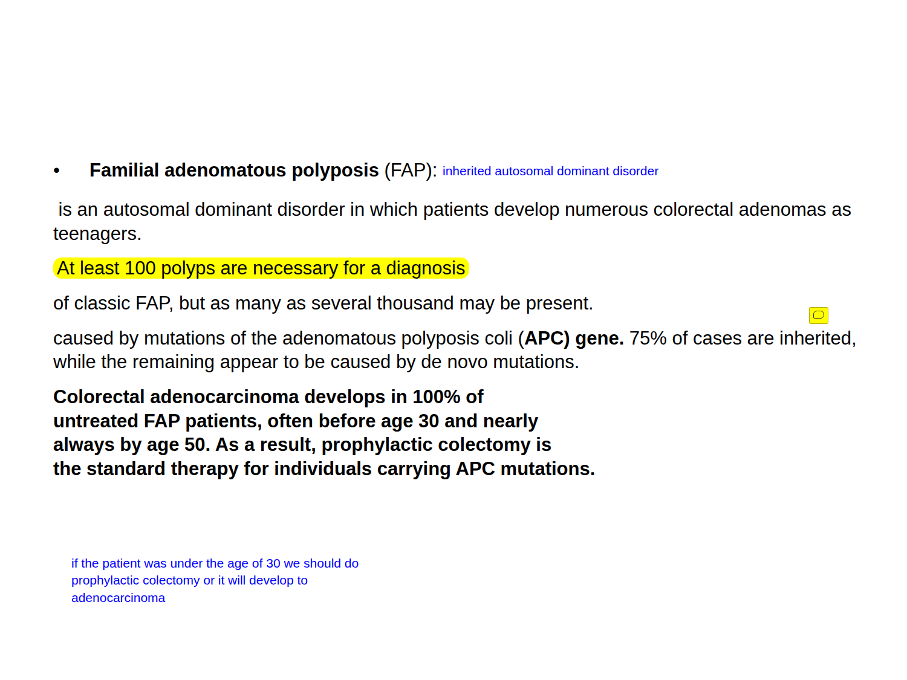Familial adenomatous polyposis (FAP): inherited autosomal dominant disorder
is an autosomal dominant disorder in which patients develop numerous colorectal adenomas as teenagers.
At least 100 polyps are necessary for a diagnosis
of classic FAP, but as many as several thousand may be present.
caused by mutations of the adenomatous polyposis coli (APC) gene. 75% of cases are inherited, while the remaining appear to be caused by de novo mutations.
Colorectal adenocarcinoma develops in 100% of
untreated FAP patients, often before age 30 and nearly
always by age 50. As a result, prophylactic colectomy is
the standard therapy for individuals carrying APC mutations.
if the patient was under the age of 30 we should do
prophylactic colectomy or it will develop to
adenocarcinoma